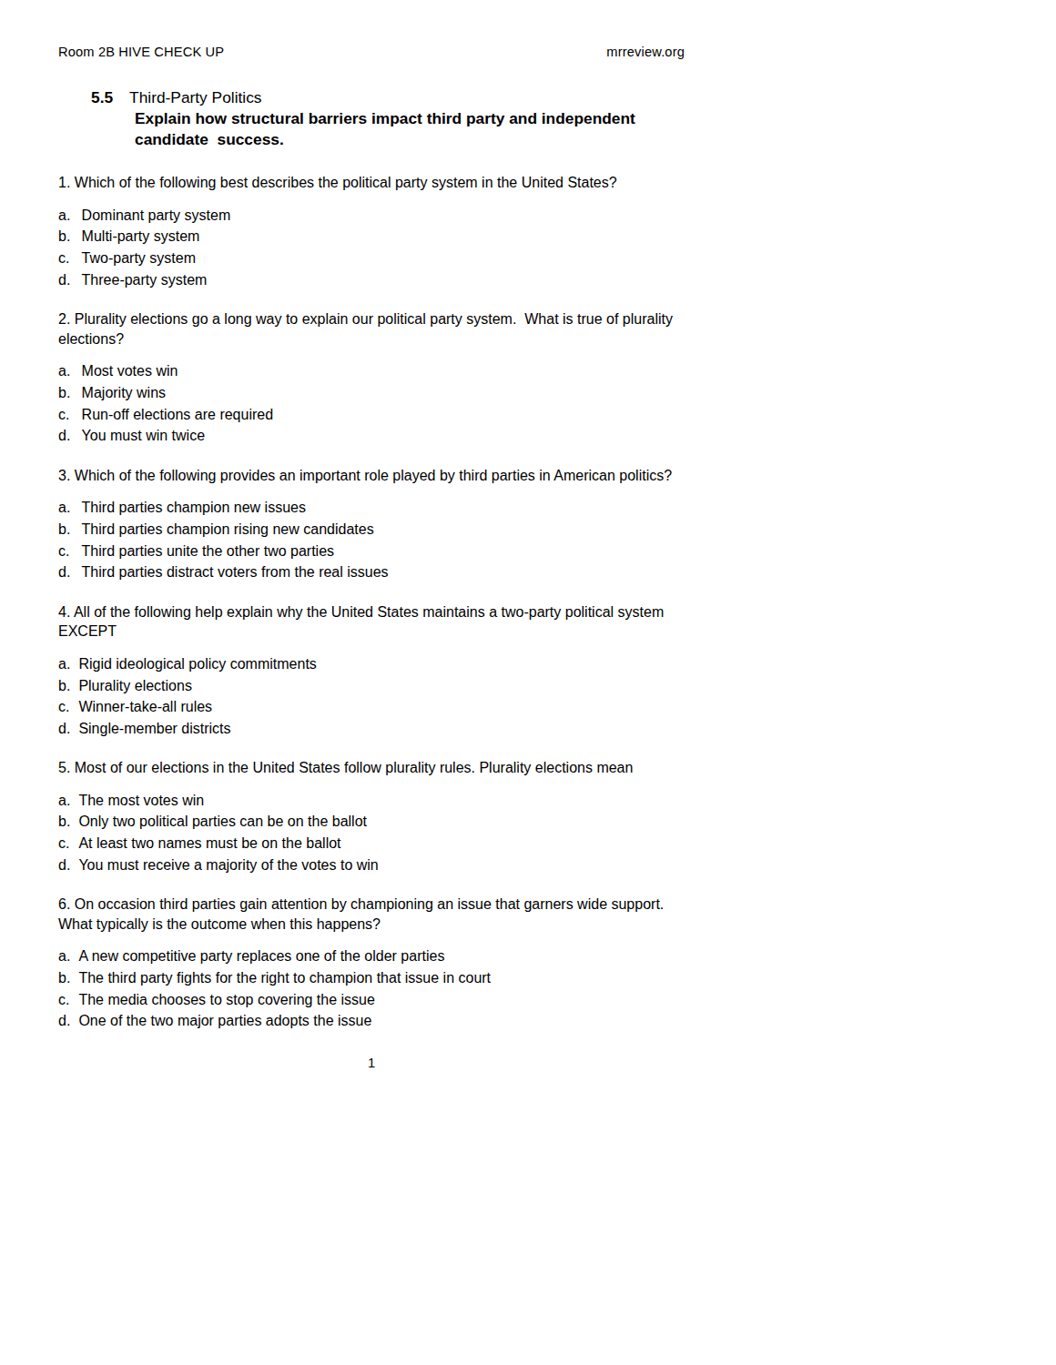Room 2B HIVE CHECK UP mrreview.org
5.5 Third-Party Politics
Explain how structural barriers impact third party and independent candidate success.
1. Which of the following best describes the political party system in the United States?
a. Dominant party system
b. Multi-party system
c. Two-party system
d. Three-party system
2. Plurality elections go a long way to explain our political party system. What is true of plurality elections?
a. Most votes win
b. Majority wins
c. Run-off elections are required
d. You must win twice
3. Which of the following provides an important role played by third parties in American politics?
a. Third parties champion new issues
b. Third parties champion rising new candidates
c. Third parties unite the other two parties
d. Third parties distract voters from the real issues
4. All of the following help explain why the United States maintains a two-party political system EXCEPT
a. Rigid ideological policy commitments
b. Plurality elections
c. Winner-take-all rules
d. Single-member districts
5. Most of our elections in the United States follow plurality rules. Plurality elections mean
a. The most votes win
b. Only two political parties can be on the ballot
c. At least two names must be on the ballot
d. You must receive a majority of the votes to win
6. On occasion third parties gain attention by championing an issue that garners wide support. What typically is the outcome when this happens?
a. A new competitive party replaces one of the older parties
b. The third party fights for the right to champion that issue in court
c. The media chooses to stop covering the issue
d. One of the two major parties adopts the issue
1